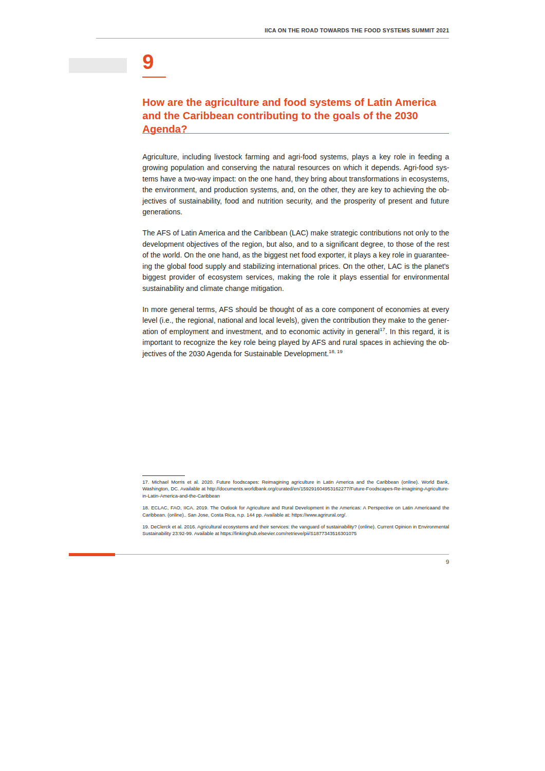IICA on the road towards the food systems summit 2021
9
How are the agriculture and food systems of Latin America and the Caribbean contributing to the goals of the 2030 Agenda?
Agriculture, including livestock farming and agri-food systems, plays a key role in feeding a growing population and conserving the natural resources on which it depends. Agri-food systems have a two-way impact: on the one hand, they bring about transformations in ecosystems, the environment, and production systems, and, on the other, they are key to achieving the objectives of sustainability, food and nutrition security, and the prosperity of present and future generations.
The AFS of Latin America and the Caribbean (LAC) make strategic contributions not only to the development objectives of the region, but also, and to a significant degree, to those of the rest of the world. On the one hand, as the biggest net food exporter, it plays a key role in guaranteeing the global food supply and stabilizing international prices. On the other, LAC is the planet's biggest provider of ecosystem services, making the role it plays essential for environmental sustainability and climate change mitigation.
In more general terms, AFS should be thought of as a core component of economies at every level (i.e., the regional, national and local levels), given the contribution they make to the generation of employment and investment, and to economic activity in general17. In this regard, it is important to recognize the key role being played by AFS and rural spaces in achieving the objectives of the 2030 Agenda for Sustainable Development.18, 19
17. Michael Morris et al. 2020. Future foodscapes: Reimagining agriculture in Latin America and the Caribbean (online). World Bank, Washington, DC. Available at http://documents.worldbank.org/curated/en/159291604953162277/Future-Foodscapes-Re-imagining-Agriculture-in-Latin-America-and-the-Caribbean
18. ECLAC, FAO, IICA. 2019. The Outlook for Agriculture and Rural Development in the Americas: A Perspective on Latin Americaand the Caribbean. (online).. San Jose, Costa Rica, n.p. 144 pp. Available at: https://www.agrirural.org/.
19. DeClerck et al. 2016. Agricultural ecosystems and their services: the vanguard of sustainability? (online). Current Opinion in Environmental Sustainability 23:92-99. Available at https://linkinghub.elsevier.com/retrieve/pii/S1877343516301075
9